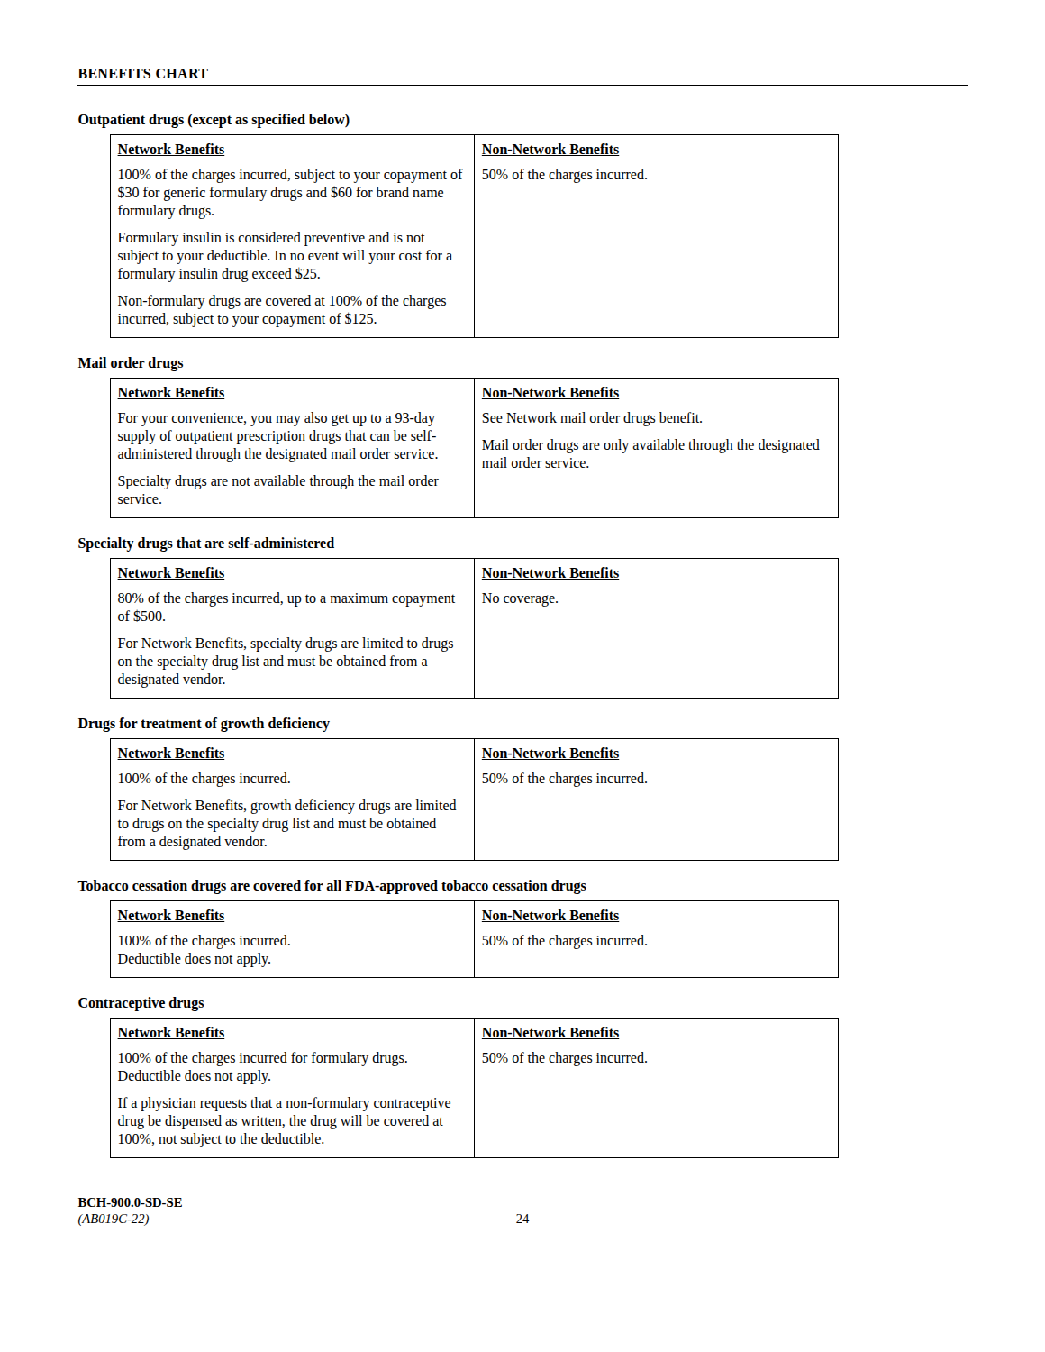BENEFITS CHART
Outpatient drugs (except as specified below)
| Network Benefits 100% of the charges incurred, subject to your copayment of $30 for generic formulary drugs and $60 for brand name formulary drugs. Formulary insulin is considered preventive and is not subject to your deductible. In no event will your cost for a formulary insulin drug exceed $25. Non-formulary drugs are covered at 100% of the charges incurred, subject to your copayment of $125. | Non-Network Benefits 50% of the charges incurred. |
Mail order drugs
| Network Benefits For your convenience, you may also get up to a 93-day supply of outpatient prescription drugs that can be self-administered through the designated mail order service. Specialty drugs are not available through the mail order service. | Non-Network Benefits See Network mail order drugs benefit. Mail order drugs are only available through the designated mail order service. |
Specialty drugs that are self-administered
| Network Benefits 80% of the charges incurred, up to a maximum copayment of $500. For Network Benefits, specialty drugs are limited to drugs on the specialty drug list and must be obtained from a designated vendor. | Non-Network Benefits No coverage. |
Drugs for treatment of growth deficiency
| Network Benefits 100% of the charges incurred. For Network Benefits, growth deficiency drugs are limited to drugs on the specialty drug list and must be obtained from a designated vendor. | Non-Network Benefits 50% of the charges incurred. |
Tobacco cessation drugs are covered for all FDA-approved tobacco cessation drugs
| Network Benefits 100% of the charges incurred. Deductible does not apply. | Non-Network Benefits 50% of the charges incurred. |
Contraceptive drugs
| Network Benefits 100% of the charges incurred for formulary drugs. Deductible does not apply. If a physician requests that a non-formulary contraceptive drug be dispensed as written, the drug will be covered at 100%, not subject to the deductible. | Non-Network Benefits 50% of the charges incurred. |
BCH-900.0-SD-SE
(AB019C-22)
24